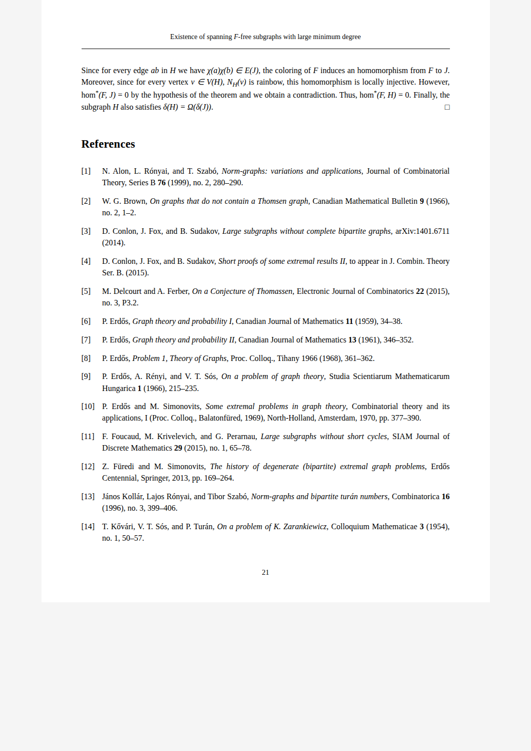Existence of spanning F-free subgraphs with large minimum degree
Since for every edge ab in H we have χ(a)χ(b) ∈ E(J), the coloring of F induces an homomorphism from F to J. Moreover, since for every vertex v ∈ V(H), NH(v) is rainbow, this homomorphism is locally injective. However, hom*(F, J) = 0 by the hypothesis of the theorem and we obtain a contradiction. Thus, hom*(F, H) = 0. Finally, the subgraph H also satisfies δ(H) = Ω(δ(J)).□
References
[1] N. Alon, L. Rónyai, and T. Szabó, Norm-graphs: variations and applications, Journal of Combinatorial Theory, Series B 76 (1999), no. 2, 280–290.
[2] W. G. Brown, On graphs that do not contain a Thomsen graph, Canadian Mathematical Bulletin 9 (1966), no. 2, 1–2.
[3] D. Conlon, J. Fox, and B. Sudakov, Large subgraphs without complete bipartite graphs, arXiv:1401.6711 (2014).
[4] D. Conlon, J. Fox, and B. Sudakov, Short proofs of some extremal results II, to appear in J. Combin. Theory Ser. B. (2015).
[5] M. Delcourt and A. Ferber, On a Conjecture of Thomassen, Electronic Journal of Combinatorics 22 (2015), no. 3, P3.2.
[6] P. Erdős, Graph theory and probability I, Canadian Journal of Mathematics 11 (1959), 34–38.
[7] P. Erdős, Graph theory and probability II, Canadian Journal of Mathematics 13 (1961), 346–352.
[8] P. Erdős, Problem 1, Theory of Graphs, Proc. Colloq., Tihany 1966 (1968), 361–362.
[9] P. Erdős, A. Rényi, and V. T. Sós, On a problem of graph theory, Studia Scientiarum Mathematicarum Hungarica 1 (1966), 215–235.
[10] P. Erdős and M. Simonovits, Some extremal problems in graph theory, Combinatorial theory and its applications, I (Proc. Colloq., Balatonfüred, 1969), North-Holland, Amsterdam, 1970, pp. 377–390.
[11] F. Foucaud, M. Krivelevich, and G. Perarnau, Large subgraphs without short cycles, SIAM Journal of Discrete Mathematics 29 (2015), no. 1, 65–78.
[12] Z. Füredi and M. Simonovits, The history of degenerate (bipartite) extremal graph problems, Erdős Centennial, Springer, 2013, pp. 169–264.
[13] János Kollár, Lajos Rónyai, and Tibor Szabó, Norm-graphs and bipartite turán numbers, Combinatorica 16 (1996), no. 3, 399–406.
[14] T. Kővári, V. T. Sós, and P. Turán, On a problem of K. Zarankiewicz, Colloquium Mathematicae 3 (1954), no. 1, 50–57.
21